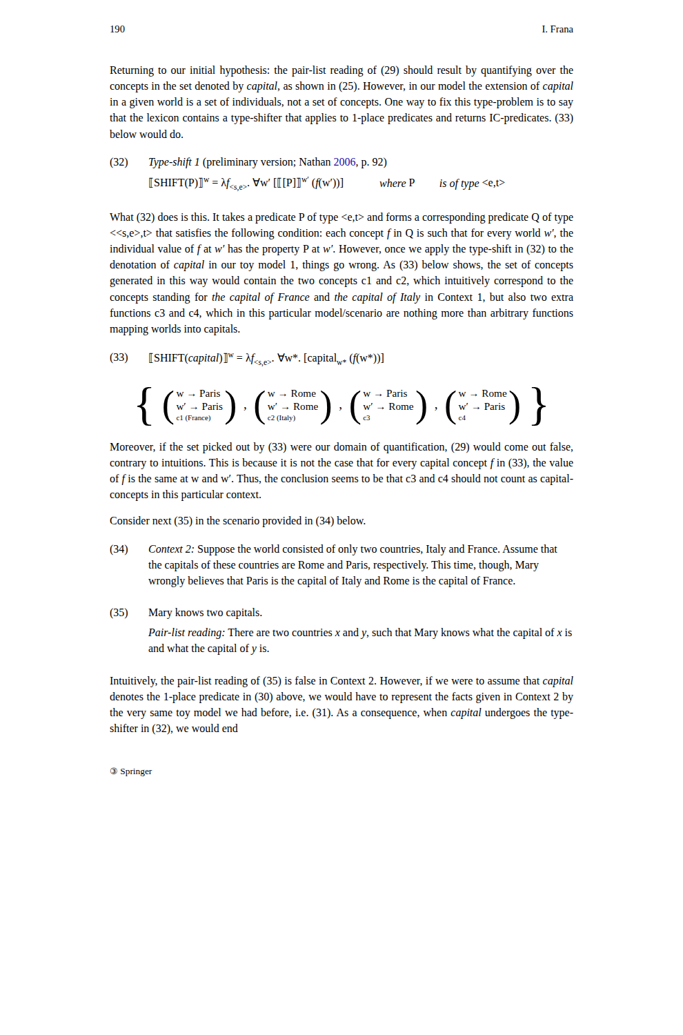190 I. Frana
Returning to our initial hypothesis: the pair-list reading of (29) should result by quantifying over the concepts in the set denoted by capital, as shown in (25). However, in our model the extension of capital in a given world is a set of individuals, not a set of concepts. One way to fix this type-problem is to say that the lexicon contains a type-shifter that applies to 1-place predicates and returns IC-predicates. (33) below would do.
(32)
Type-shift 1 (preliminary version; Nathan 2006, p. 92)
⟦SHIFT(P)⟧w = λf<s,e>. ∀w′ [⟦[P]⟧w′ (f(w′))] where P is of type <e,t>
What (32) does is this. It takes a predicate P of type <e,t> and forms a corresponding predicate Q of type <<s,e>,t> that satisfies the following condition: each concept f in Q is such that for every world w′, the individual value of f at w′ has the property P at w′. However, once we apply the type-shift in (32) to the denotation of capital in our toy model 1, things go wrong. As (33) below shows, the set of concepts generated in this way would contain the two concepts c1 and c2, which intuitively correspond to the concepts standing for the capital of France and the capital of Italy in Context 1, but also two extra functions c3 and c4, which in this particular model/scenario are nothing more than arbitrary functions mapping worlds into capitals.
(33)
⟦SHIFT(capital)⟧w = λf<s,e>. ∀w*. [capitalw* (f(w*))]
{ ( w → Paris w′ → Paris c1 (France) ) , ( w → Rome w′ → Rome c2 (Italy) ) , ( w → Paris w′ → Rome c3 ) , ( w → Rome w′ → Paris c4 ) }
Moreover, if the set picked out by (33) were our domain of quantification, (29) would come out false, contrary to intuitions. This is because it is not the case that for every capital concept f in (33), the value of f is the same at w and w′. Thus, the conclusion seems to be that c3 and c4 should not count as capital-concepts in this particular context.
Consider next (35) in the scenario provided in (34) below.
(34)
Context 2: Suppose the world consisted of only two countries, Italy and France. Assume that the capitals of these countries are Rome and Paris, respectively. This time, though, Mary wrongly believes that Paris is the capital of Italy and Rome is the capital of France.
(35)
Mary knows two capitals.
Pair-list reading: There are two countries x and y, such that Mary knows what the capital of x is and what the capital of y is.
Intuitively, the pair-list reading of (35) is false in Context 2. However, if we were to assume that capital denotes the 1-place predicate in (30) above, we would have to represent the facts given in Context 2 by the very same toy model we had before, i.e. (31). As a consequence, when capital undergoes the type-shifter in (32), we would end
③ Springer